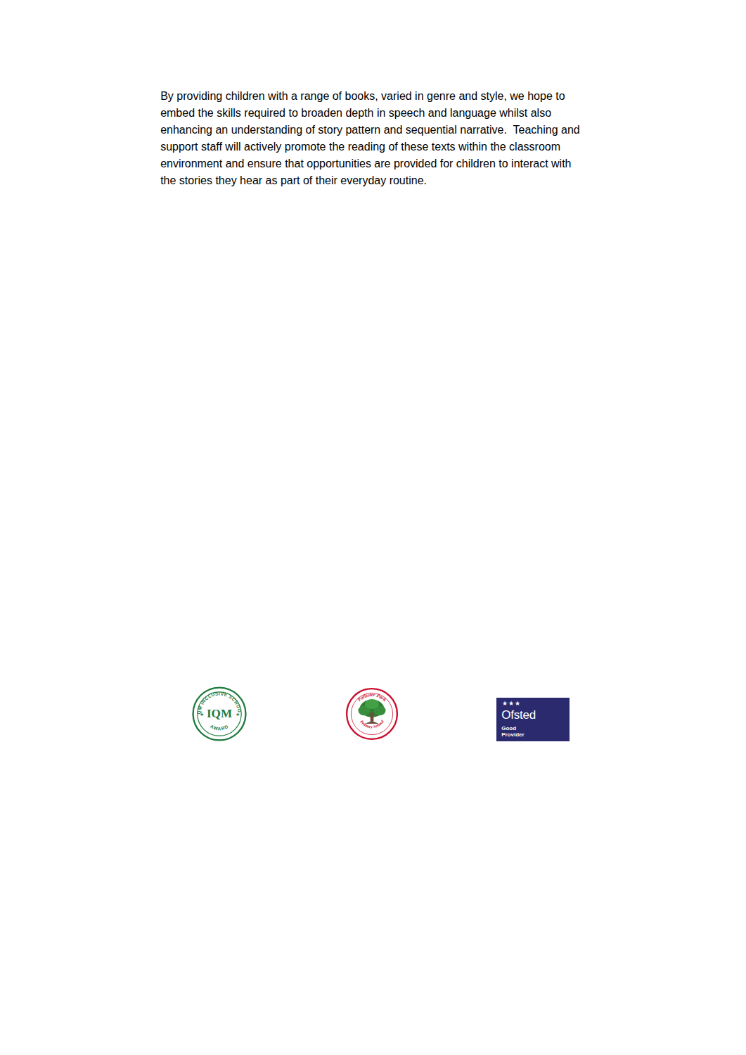By providing children with a range of books, varied in genre and style, we hope to embed the skills required to broaden depth in speech and language whilst also enhancing an understanding of story pattern and sequential narrative. Teaching and support staff will actively promote the reading of these texts within the classroom environment and ensure that opportunities are provided for children to interact with the stories they hear as part of their everyday routine.
IQM INCLUSIVE SCHOOL AWARD IQM ★ ★
Pallister Park Primary School
★★★ Ofsted Good Provider